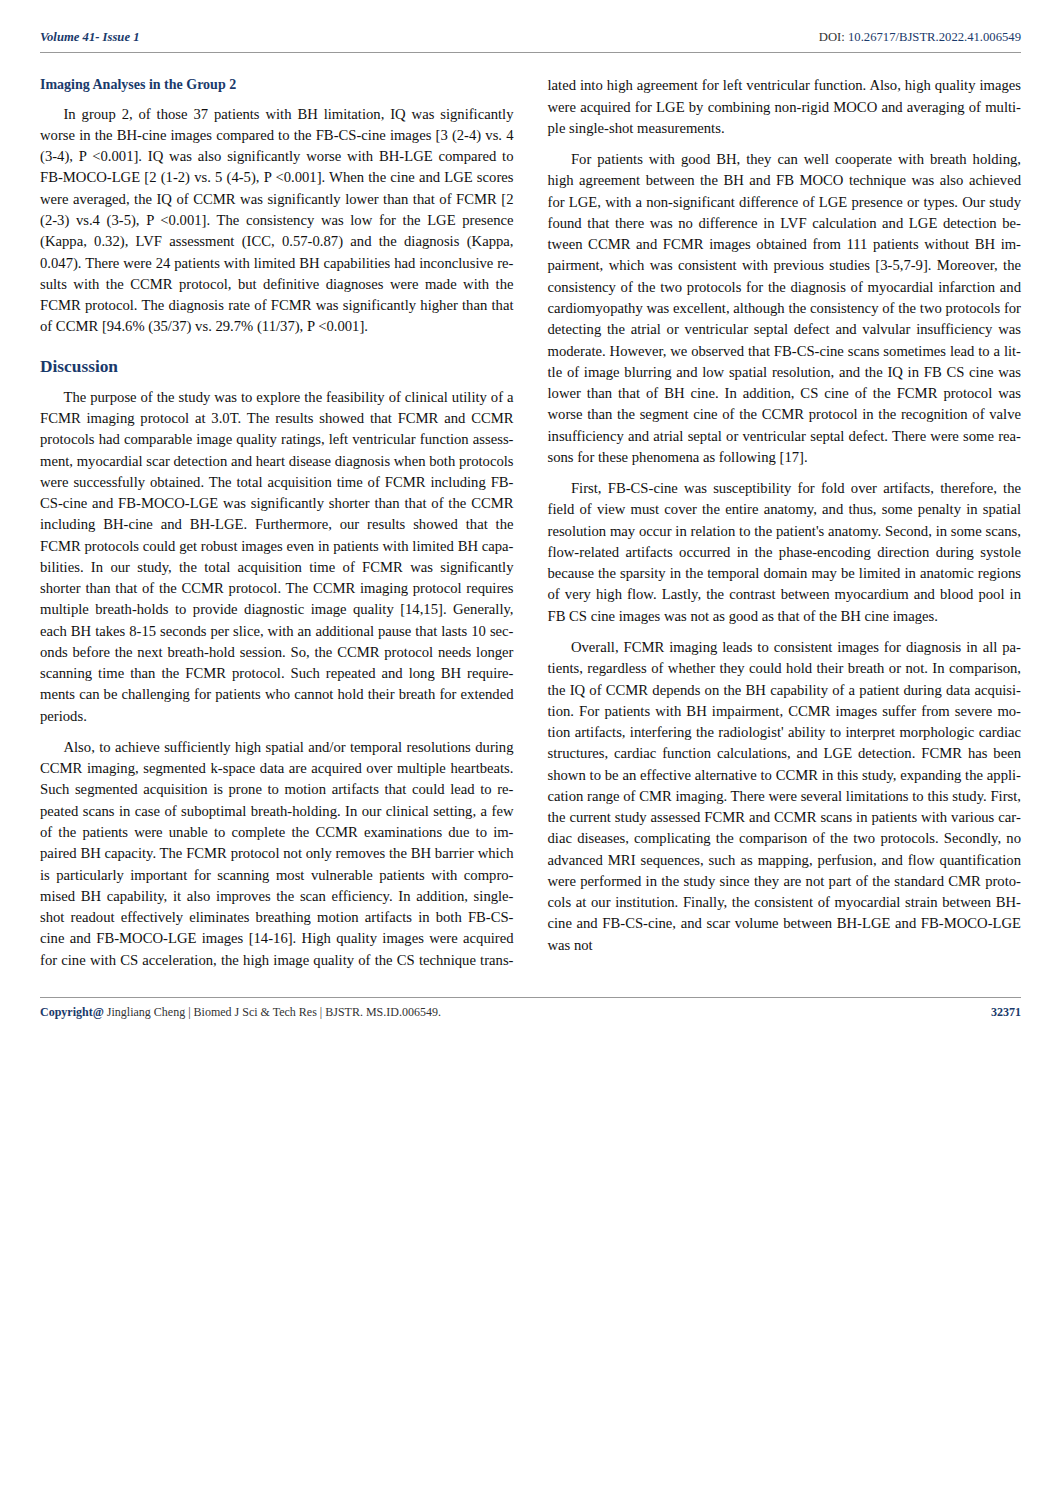Volume 41- Issue 1
DOI: 10.26717/BJSTR.2022.41.006549
Imaging Analyses in the Group 2
In group 2, of those 37 patients with BH limitation, IQ was significantly worse in the BH-cine images compared to the FB-CS-cine images [3 (2-4) vs. 4 (3-4), P <0.001]. IQ was also significantly worse with BH-LGE compared to FB-MOCO-LGE [2 (1-2) vs. 5 (4-5), P <0.001]. When the cine and LGE scores were averaged, the IQ of CCMR was significantly lower than that of FCMR [2 (2-3) vs.4 (3-5), P <0.001]. The consistency was low for the LGE presence (Kappa, 0.32), LVF assessment (ICC, 0.57-0.87) and the diagnosis (Kappa, 0.047). There were 24 patients with limited BH capabilities had inconclusive results with the CCMR protocol, but definitive diagnoses were made with the FCMR protocol. The diagnosis rate of FCMR was significantly higher than that of CCMR [94.6% (35/37) vs. 29.7% (11/37), P <0.001].
Discussion
The purpose of the study was to explore the feasibility of clinical utility of a FCMR imaging protocol at 3.0T. The results showed that FCMR and CCMR protocols had comparable image quality ratings, left ventricular function assessment, myocardial scar detection and heart disease diagnosis when both protocols were successfully obtained. The total acquisition time of FCMR including FB-CS-cine and FB-MOCO-LGE was significantly shorter than that of the CCMR including BH-cine and BH-LGE. Furthermore, our results showed that the FCMR protocols could get robust images even in patients with limited BH capabilities. In our study, the total acquisition time of FCMR was significantly shorter than that of the CCMR protocol. The CCMR imaging protocol requires multiple breath-holds to provide diagnostic image quality [14,15]. Generally, each BH takes 8-15 seconds per slice, with an additional pause that lasts 10 seconds before the next breath-hold session. So, the CCMR protocol needs longer scanning time than the FCMR protocol. Such repeated and long BH requirements can be challenging for patients who cannot hold their breath for extended periods.
Also, to achieve sufficiently high spatial and/or temporal resolutions during CCMR imaging, segmented k-space data are acquired over multiple heartbeats. Such segmented acquisition is prone to motion artifacts that could lead to repeated scans in case of suboptimal breath-holding. In our clinical setting, a few of the patients were unable to complete the CCMR examinations due to impaired BH capacity. The FCMR protocol not only removes the BH barrier which is particularly important for scanning most vulnerable patients with compromised BH capability, it also improves the scan efficiency. In addition, single-shot readout effectively eliminates breathing motion artifacts in both FB-CS-cine and FB-MOCO-LGE images [14-16]. High quality images were acquired for cine with CS acceleration, the high image quality of the CS technique translated into high agreement for left ventricular function. Also, high quality images were acquired for LGE by combining non-rigid MOCO and averaging of multiple single-shot measurements.
For patients with good BH, they can well cooperate with breath holding, high agreement between the BH and FB MOCO technique was also achieved for LGE, with a non-significant difference of LGE presence or types. Our study found that there was no difference in LVF calculation and LGE detection between CCMR and FCMR images obtained from 111 patients without BH impairment, which was consistent with previous studies [3-5,7-9]. Moreover, the consistency of the two protocols for the diagnosis of myocardial infarction and cardiomyopathy was excellent, although the consistency of the two protocols for detecting the atrial or ventricular septal defect and valvular insufficiency was moderate. However, we observed that FB-CS-cine scans sometimes lead to a little of image blurring and low spatial resolution, and the IQ in FB CS cine was lower than that of BH cine. In addition, CS cine of the FCMR protocol was worse than the segment cine of the CCMR protocol in the recognition of valve insufficiency and atrial septal or ventricular septal defect. There were some reasons for these phenomena as following [17].
First, FB-CS-cine was susceptibility for fold over artifacts, therefore, the field of view must cover the entire anatomy, and thus, some penalty in spatial resolution may occur in relation to the patient's anatomy. Second, in some scans, flow-related artifacts occurred in the phase-encoding direction during systole because the sparsity in the temporal domain may be limited in anatomic regions of very high flow. Lastly, the contrast between myocardium and blood pool in FB CS cine images was not as good as that of the BH cine images.
Overall, FCMR imaging leads to consistent images for diagnosis in all patients, regardless of whether they could hold their breath or not. In comparison, the IQ of CCMR depends on the BH capability of a patient during data acquisition. For patients with BH impairment, CCMR images suffer from severe motion artifacts, interfering the radiologist' ability to interpret morphologic cardiac structures, cardiac function calculations, and LGE detection. FCMR has been shown to be an effective alternative to CCMR in this study, expanding the application range of CMR imaging. There were several limitations to this study. First, the current study assessed FCMR and CCMR scans in patients with various cardiac diseases, complicating the comparison of the two protocols. Secondly, no advanced MRI sequences, such as mapping, perfusion, and flow quantification were performed in the study since they are not part of the standard CMR protocols at our institution. Finally, the consistent of myocardial strain between BH-cine and FB-CS-cine, and scar volume between BH-LGE and FB-MOCO-LGE was not
Copyright@ Jingliang Cheng | Biomed J Sci & Tech Res | BJSTR. MS.ID.006549.
32371